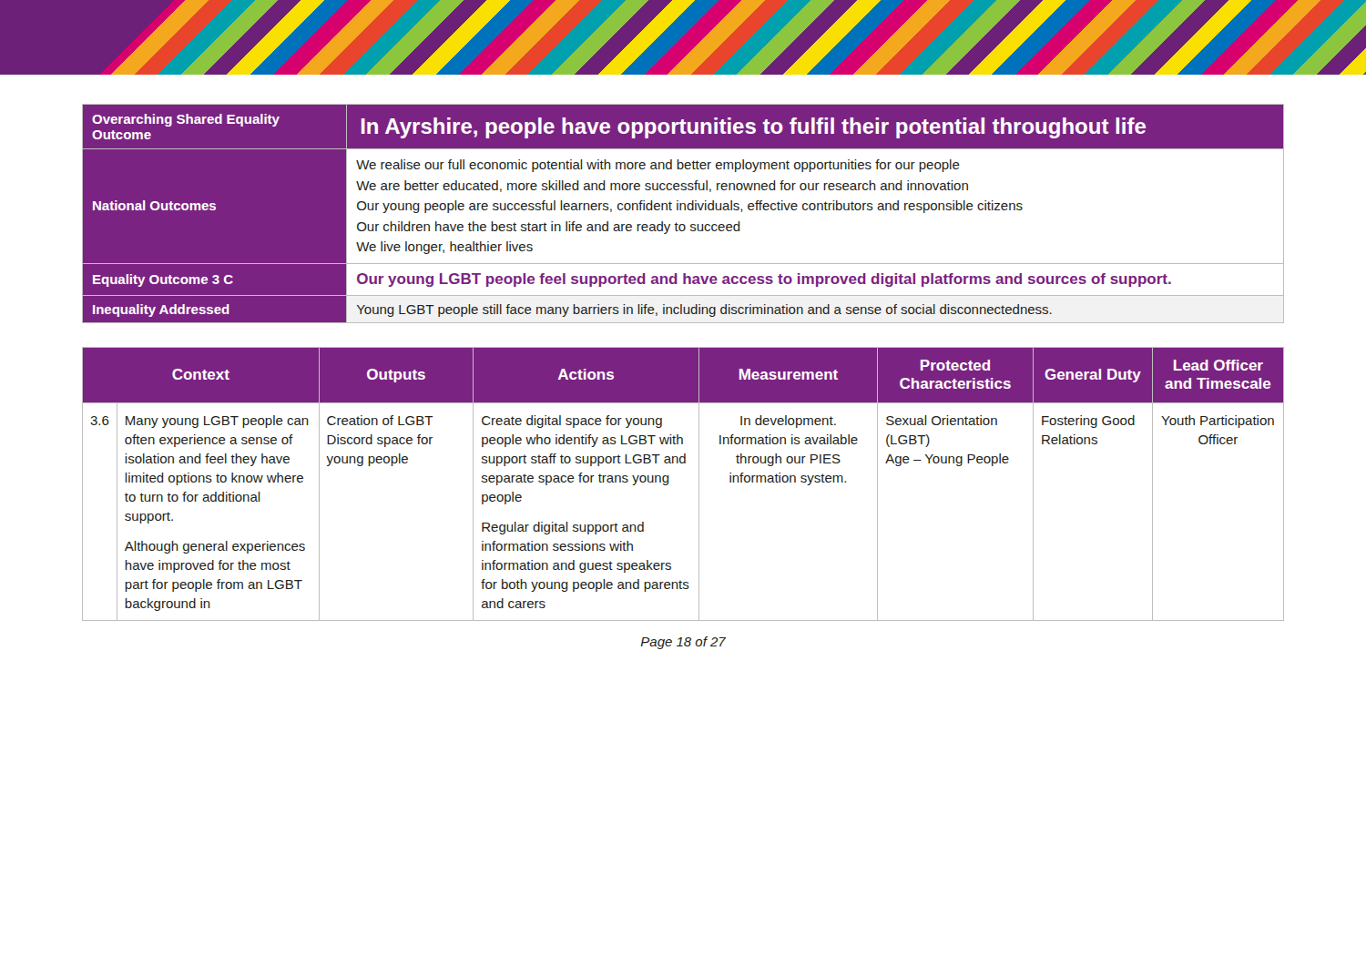| Overarching Shared Equality Outcome | In Ayrshire, people have opportunities to fulfil their potential throughout life |
| National Outcomes | We realise our full economic potential with more and better employment opportunities for our people We are better educated, more skilled and more successful, renowned for our research and innovation Our young people are successful learners, confident individuals, effective contributors and responsible citizens Our children have the best start in life and are ready to succeed We live longer, healthier lives |
| Equality Outcome 3 C | Our young LGBT people feel supported and have access to improved digital platforms and sources of support. |
| Inequality Addressed | Young LGBT people still face many barriers in life, including discrimination and a sense of social disconnectedness. |
| Context | Outputs | Actions | Measurement | Protected Characteristics | General Duty | Lead Officer and Timescale |
| --- | --- | --- | --- | --- | --- | --- |
| 3.6 | Many young LGBT people can often experience a sense of isolation and feel they have limited options to know where to turn to for additional support. Although general experiences have improved for the most part for people from an LGBT background in | Creation of LGBT Discord space for young people | Create digital space for young people who identify as LGBT with support staff to support LGBT and separate space for trans young people Regular digital support and information sessions with information and guest speakers for both young people and parents and carers | In development. Information is available through our PIES information system. | Sexual Orientation (LGBT) Age – Young People | Fostering Good Relations | Youth Participation Officer |
Page 18 of 27